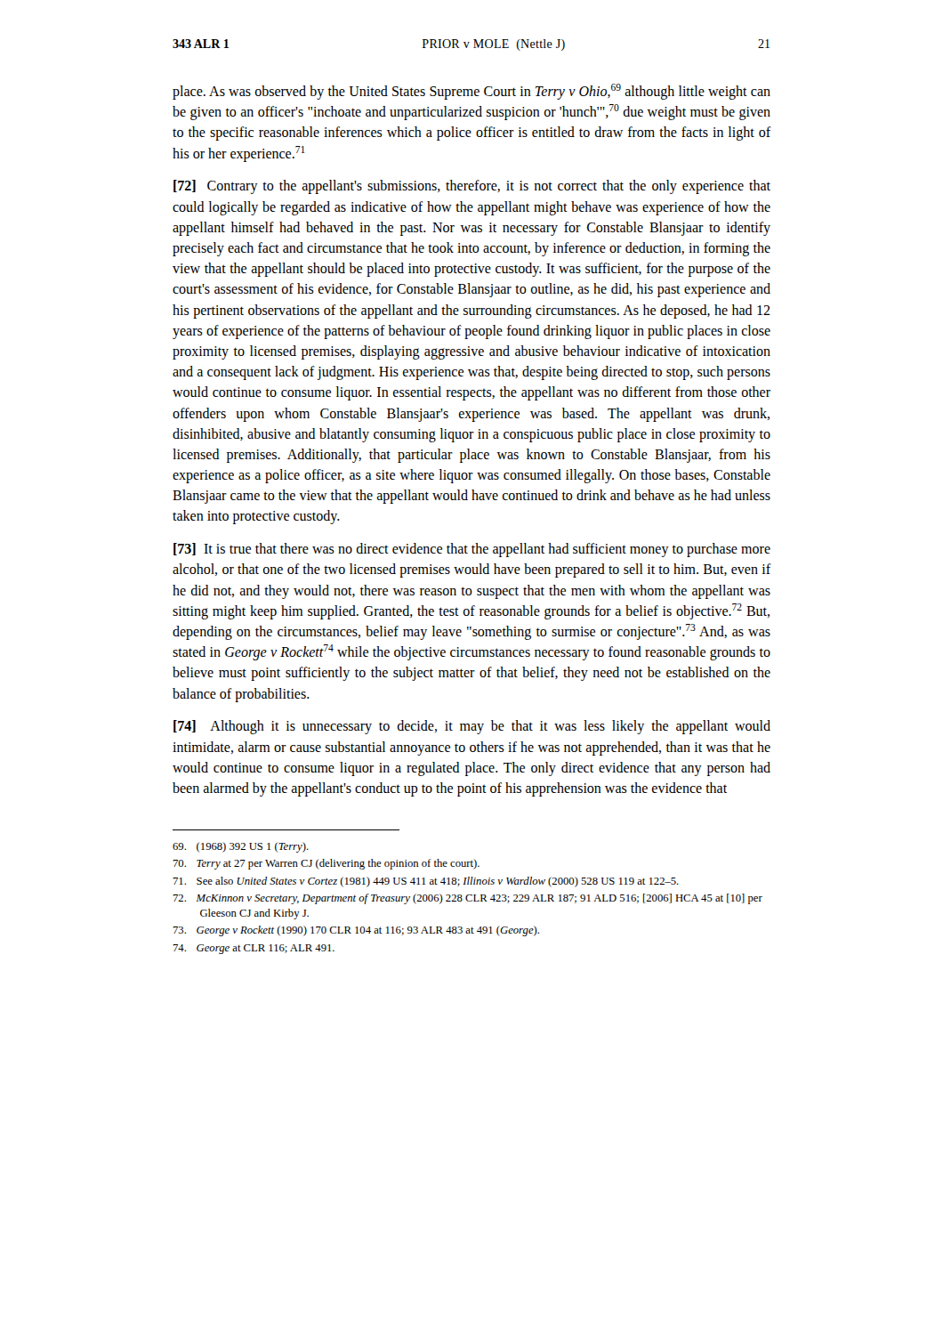343 ALR 1 PRIOR v MOLE (Nettle J) 21
place. As was observed by the United States Supreme Court in Terry v Ohio,69 although little weight can be given to an officer's "inchoate and unparticularized suspicion or 'hunch'",70 due weight must be given to the specific reasonable inferences which a police officer is entitled to draw from the facts in light of his or her experience.71
[72] Contrary to the appellant's submissions, therefore, it is not correct that the only experience that could logically be regarded as indicative of how the appellant might behave was experience of how the appellant himself had behaved in the past. Nor was it necessary for Constable Blansjaar to identify precisely each fact and circumstance that he took into account, by inference or deduction, in forming the view that the appellant should be placed into protective custody. It was sufficient, for the purpose of the court's assessment of his evidence, for Constable Blansjaar to outline, as he did, his past experience and his pertinent observations of the appellant and the surrounding circumstances. As he deposed, he had 12 years of experience of the patterns of behaviour of people found drinking liquor in public places in close proximity to licensed premises, displaying aggressive and abusive behaviour indicative of intoxication and a consequent lack of judgment. His experience was that, despite being directed to stop, such persons would continue to consume liquor. In essential respects, the appellant was no different from those other offenders upon whom Constable Blansjaar's experience was based. The appellant was drunk, disinhibited, abusive and blatantly consuming liquor in a conspicuous public place in close proximity to licensed premises. Additionally, that particular place was known to Constable Blansjaar, from his experience as a police officer, as a site where liquor was consumed illegally. On those bases, Constable Blansjaar came to the view that the appellant would have continued to drink and behave as he had unless taken into protective custody.
[73] It is true that there was no direct evidence that the appellant had sufficient money to purchase more alcohol, or that one of the two licensed premises would have been prepared to sell it to him. But, even if he did not, and they would not, there was reason to suspect that the men with whom the appellant was sitting might keep him supplied. Granted, the test of reasonable grounds for a belief is objective.72 But, depending on the circumstances, belief may leave "something to surmise or conjecture".73 And, as was stated in George v Rockett74 while the objective circumstances necessary to found reasonable grounds to believe must point sufficiently to the subject matter of that belief, they need not be established on the balance of probabilities.
[74] Although it is unnecessary to decide, it may be that it was less likely the appellant would intimidate, alarm or cause substantial annoyance to others if he was not apprehended, than it was that he would continue to consume liquor in a regulated place. The only direct evidence that any person had been alarmed by the appellant's conduct up to the point of his apprehension was the evidence that
69.(1968) 392 US 1 (Terry).
70. Terry at 27 per Warren CJ (delivering the opinion of the court).
71. See also United States v Cortez (1981) 449 US 411 at 418; Illinois v Wardlow (2000) 528 US 119 at 122–5.
72. McKinnon v Secretary, Department of Treasury (2006) 228 CLR 423; 229 ALR 187; 91 ALD 516; [2006] HCA 45 at [10] per Gleeson CJ and Kirby J.
73. George v Rockett (1990) 170 CLR 104 at 116; 93 ALR 483 at 491 (George).
74. George at CLR 116; ALR 491.